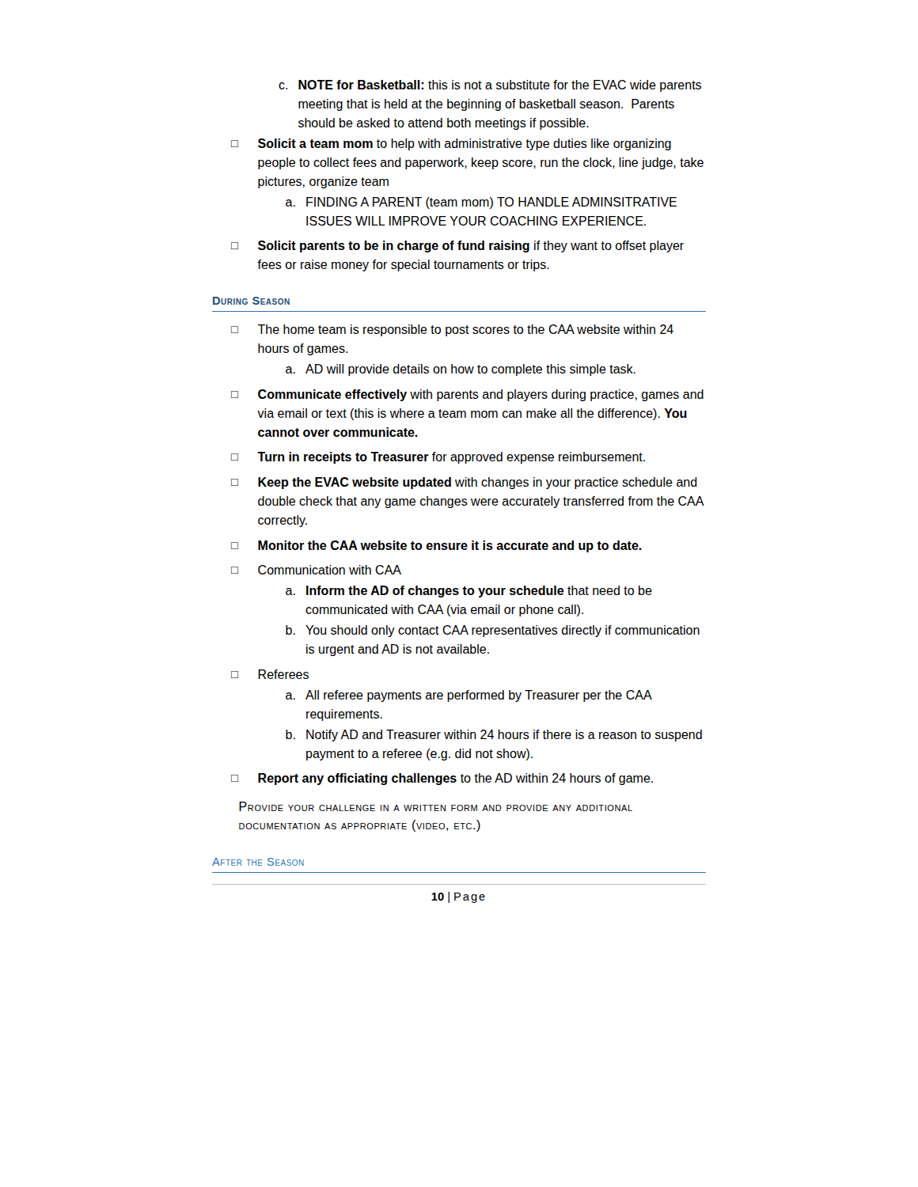NOTE for Basketball: this is not a substitute for the EVAC wide parents meeting that is held at the beginning of basketball season. Parents should be asked to attend both meetings if possible.
Solicit a team mom to help with administrative type duties like organizing people to collect fees and paperwork, keep score, run the clock, line judge, take pictures, organize team
FINDING A PARENT (team mom) TO HANDLE ADMINSITRATIVE ISSUES WILL IMPROVE YOUR COACHING EXPERIENCE.
Solicit parents to be in charge of fund raising if they want to offset player fees or raise money for special tournaments or trips.
During Season
The home team is responsible to post scores to the CAA website within 24 hours of games.
AD will provide details on how to complete this simple task.
Communicate effectively with parents and players during practice, games and via email or text (this is where a team mom can make all the difference). You cannot over communicate.
Turn in receipts to Treasurer for approved expense reimbursement.
Keep the EVAC website updated with changes in your practice schedule and double check that any game changes were accurately transferred from the CAA correctly.
Monitor the CAA website to ensure it is accurate and up to date.
Communication with CAA
Inform the AD of changes to your schedule that need to be communicated with CAA (via email or phone call).
You should only contact CAA representatives directly if communication is urgent and AD is not available.
Referees
All referee payments are performed by Treasurer per the CAA requirements.
Notify AD and Treasurer within 24 hours if there is a reason to suspend payment to a referee (e.g. did not show).
Report any officiating challenges to the AD within 24 hours of game.
Provide your challenge in a written form and provide any additional documentation as appropriate (video, etc.)
After the Season
10 | Page